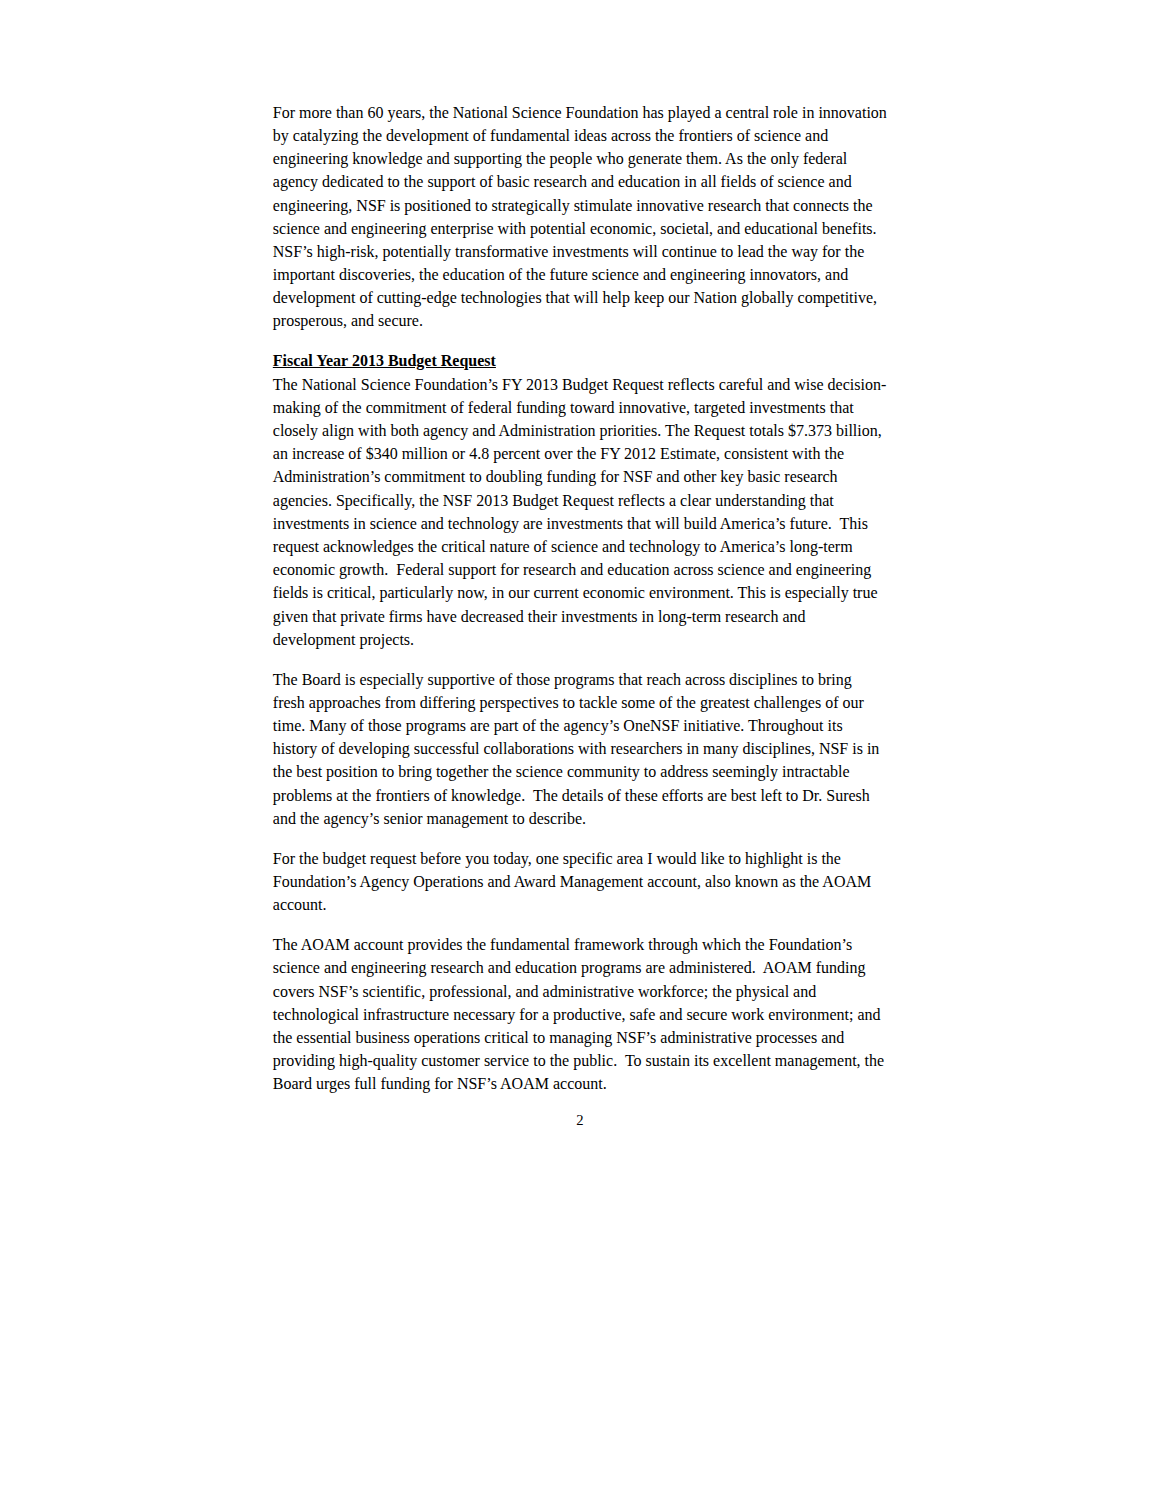For more than 60 years, the National Science Foundation has played a central role in innovation by catalyzing the development of fundamental ideas across the frontiers of science and engineering knowledge and supporting the people who generate them. As the only federal agency dedicated to the support of basic research and education in all fields of science and engineering, NSF is positioned to strategically stimulate innovative research that connects the science and engineering enterprise with potential economic, societal, and educational benefits. NSF’s high-risk, potentially transformative investments will continue to lead the way for the important discoveries, the education of the future science and engineering innovators, and development of cutting-edge technologies that will help keep our Nation globally competitive, prosperous, and secure.
Fiscal Year 2013 Budget Request
The National Science Foundation’s FY 2013 Budget Request reflects careful and wise decision-making of the commitment of federal funding toward innovative, targeted investments that closely align with both agency and Administration priorities. The Request totals $7.373 billion, an increase of $340 million or 4.8 percent over the FY 2012 Estimate, consistent with the Administration’s commitment to doubling funding for NSF and other key basic research agencies. Specifically, the NSF 2013 Budget Request reflects a clear understanding that investments in science and technology are investments that will build America’s future. This request acknowledges the critical nature of science and technology to America’s long-term economic growth. Federal support for research and education across science and engineering fields is critical, particularly now, in our current economic environment. This is especially true given that private firms have decreased their investments in long-term research and development projects.
The Board is especially supportive of those programs that reach across disciplines to bring fresh approaches from differing perspectives to tackle some of the greatest challenges of our time. Many of those programs are part of the agency’s OneNSF initiative. Throughout its history of developing successful collaborations with researchers in many disciplines, NSF is in the best position to bring together the science community to address seemingly intractable problems at the frontiers of knowledge. The details of these efforts are best left to Dr. Suresh and the agency’s senior management to describe.
For the budget request before you today, one specific area I would like to highlight is the Foundation’s Agency Operations and Award Management account, also known as the AOAM account.
The AOAM account provides the fundamental framework through which the Foundation’s science and engineering research and education programs are administered. AOAM funding covers NSF’s scientific, professional, and administrative workforce; the physical and technological infrastructure necessary for a productive, safe and secure work environment; and the essential business operations critical to managing NSF’s administrative processes and providing high-quality customer service to the public. To sustain its excellent management, the Board urges full funding for NSF’s AOAM account.
2